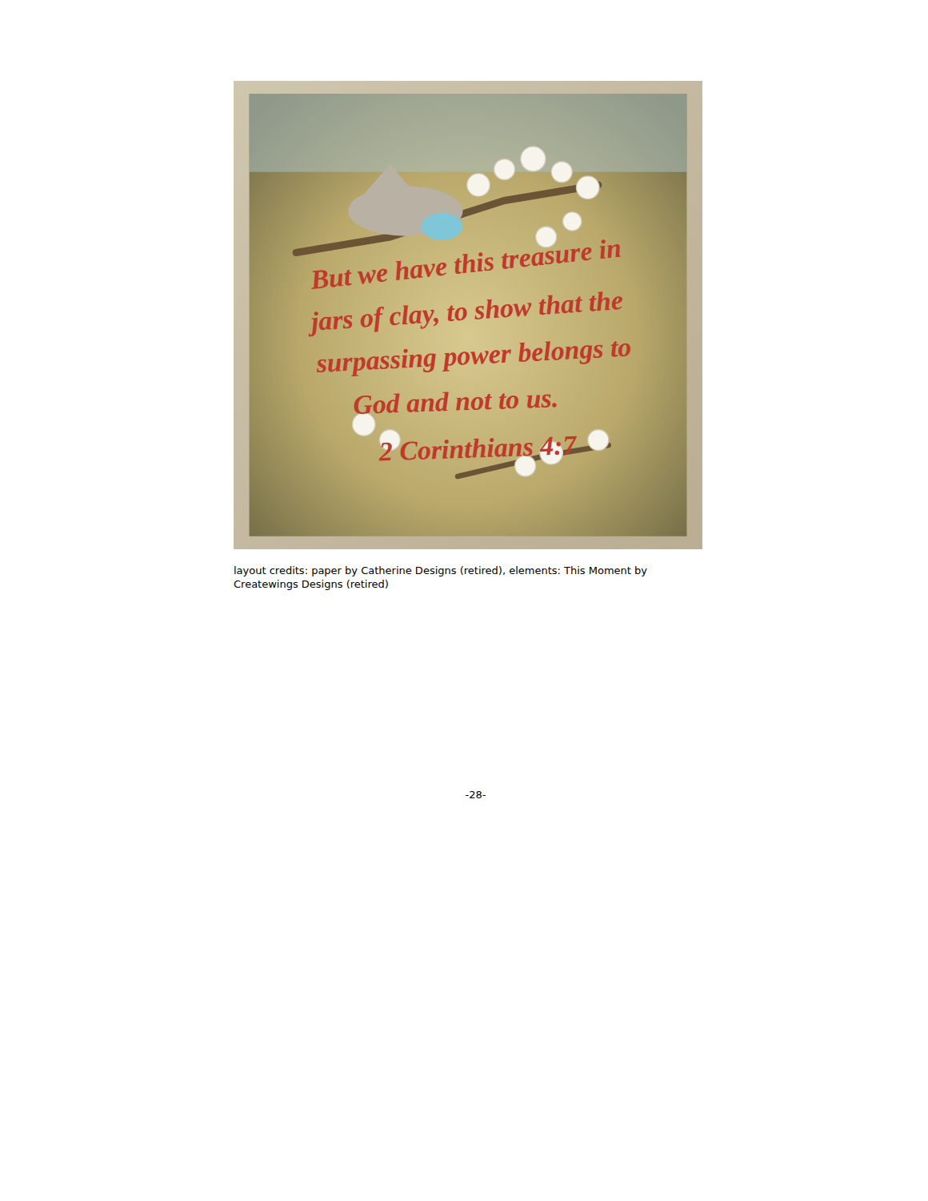layout credits: paper by Catherine Designs (retired), elements: This Moment by Createwings Designs (retired)
-28-